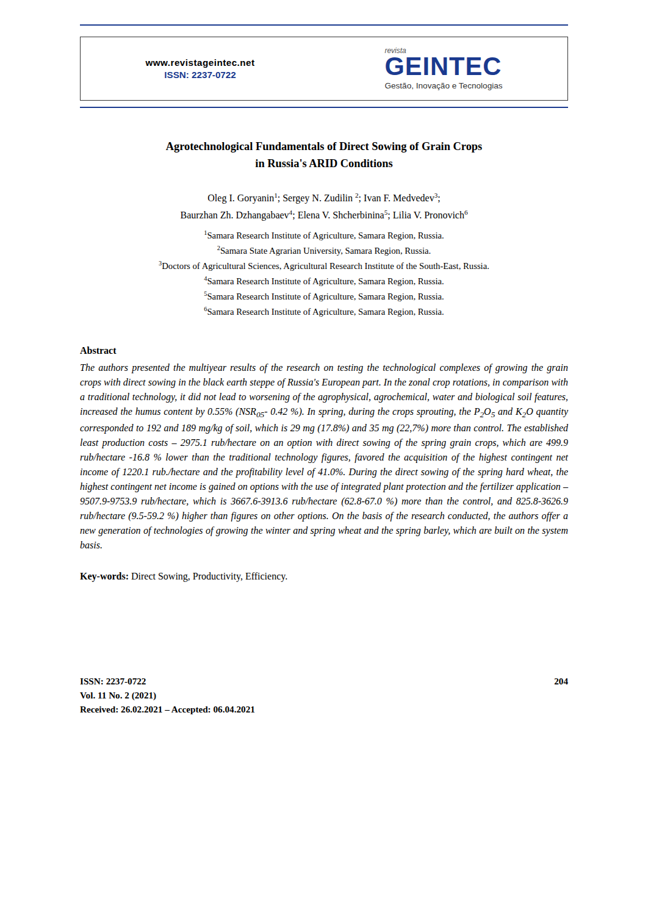www.revistageintec.net
ISSN: 2237-0722
revista
GEINTEC
Gestão, Inovação e Tecnologias
Agrotechnological Fundamentals of Direct Sowing of Grain Crops
in Russia's ARID Conditions
Oleg I. Goryanin1; Sergey N. Zudilin 2; Ivan F. Medvedev3;
Baurzhan Zh. Dzhangabaev4; Elena V. Shcherbinina5; Lilia V. Pronovich6
1Samara Research Institute of Agriculture, Samara Region, Russia.
2Samara State Agrarian University, Samara Region, Russia.
3Doctors of Agricultural Sciences, Agricultural Research Institute of the South-East, Russia.
4Samara Research Institute of Agriculture, Samara Region, Russia.
5Samara Research Institute of Agriculture, Samara Region, Russia.
6Samara Research Institute of Agriculture, Samara Region, Russia.
Abstract
The authors presented the multiyear results of the research on testing the technological complexes of growing the grain crops with direct sowing in the black earth steppe of Russia's European part. In the zonal crop rotations, in comparison with a traditional technology, it did not lead to worsening of the agrophysical, agrochemical, water and biological soil features, increased the humus content by 0.55% (NSR05- 0.42 %). In spring, during the crops sprouting, the P2O5 and K2O quantity corresponded to 192 and 189 mg/kg of soil, which is 29 mg (17.8%) and 35 mg (22,7%) more than control. The established least production costs – 2975.1 rub/hectare on an option with direct sowing of the spring grain crops, which are 499.9 rub/hectare -16.8 % lower than the traditional technology figures, favored the acquisition of the highest contingent net income of 1220.1 rub./hectare and the profitability level of 41.0%. During the direct sowing of the spring hard wheat, the highest contingent net income is gained on options with the use of integrated plant protection and the fertilizer application – 9507.9-9753.9 rub/hectare, which is 3667.6-3913.6 rub/hectare (62.8-67.0 %) more than the control, and 825.8-3626.9 rub/hectare (9.5-59.2 %) higher than figures on other options. On the basis of the research conducted, the authors offer a new generation of technologies of growing the winter and spring wheat and the spring barley, which are built on the system basis.
Key-words: Direct Sowing, Productivity, Efficiency.
ISSN: 2237-0722
Vol. 11 No. 2 (2021)
Received: 26.02.2021 – Accepted: 06.04.2021
204